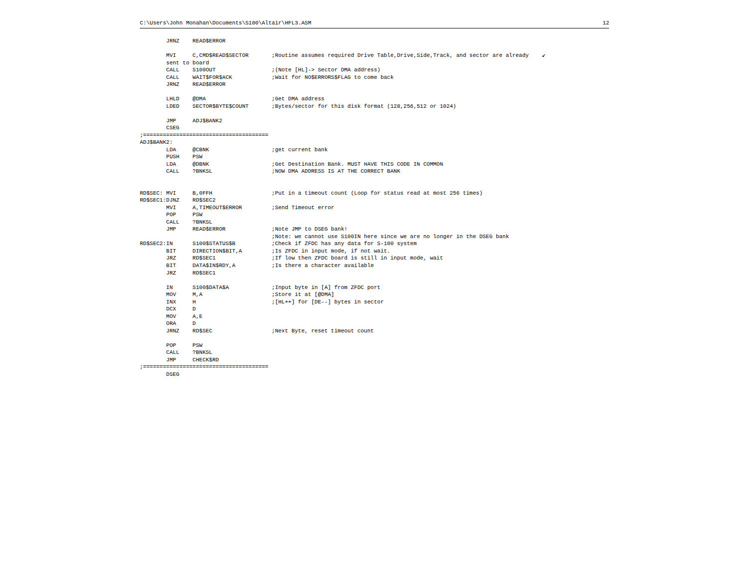C:\Users\John Monahan\Documents\S100\Altair\HFL3.ASM 12
        JRNZ    READ$ERROR

        MVI     C,CMD$READ$SECTOR       ;Routine assumes required Drive Table,Drive,Side,Track, and sector are already    ↙
        sent to board
        CALL    S100OUT                 ;(Note [HL]-> Sector DMA address)
        CALL    WAIT$FOR$ACK            ;Wait for NO$ERRORS$FLAG to come back
        JRNZ    READ$ERROR

        LHLD    @DMA                    ;Get DMA address
        LDED    SECTOR$BYTE$COUNT       ;Bytes/sector for this disk format (128,256,512 or 1024)

        JMP     ADJ$BANK2
        CSEG
;======================================
ADJ$BANK2:
        LDA     @CBNK                   ;get current bank
        PUSH    PSW
        LDA     @DBNK                   ;Get Destination Bank. MUST HAVE THIS CODE IN COMMON
        CALL    ?BNKSL                  ;NOW DMA ADDRESS IS AT THE CORRECT BANK


RD$SEC: MVI     B,0FFH                  ;Put in a timeout count (Loop for status read at most 256 times)
RD$SEC1:DJNZ    RD$SEC2
        MVI     A,TIMEOUT$ERROR         ;Send Timeout error
        POP     PSW
        CALL    ?BNKSL
        JMP     READ$ERROR              ;Note JMP to DSEG bank!
                                        ;Note: we cannot use S100IN here since we are no longer in the DSEG bank
RD$SEC2:IN      S100$STATUS$B           ;Check if ZFDC has any data for S-100 system
        BIT     DIRECTION$BIT,A         ;Is ZFDC in input mode, if not wait.
        JRZ     RD$SEC1                 ;If low then ZFDC board is still in input mode, wait
        BIT     DATA$IN$RDY,A           ;Is there a character available
        JRZ     RD$SEC1

        IN      S100$DATA$A             ;Input byte in [A] from ZFDC port
        MOV     M,A                     ;Store it at [@DMA]
        INX     H                       ;[HL++] for [DE--] bytes in sector
        DCX     D
        MOV     A,E
        ORA     D
        JRNZ    RD$SEC                  ;Next Byte, reset timeout count

        POP     PSW
        CALL    ?BNKSL
        JMP     CHECK$RD
;======================================
        DSEG